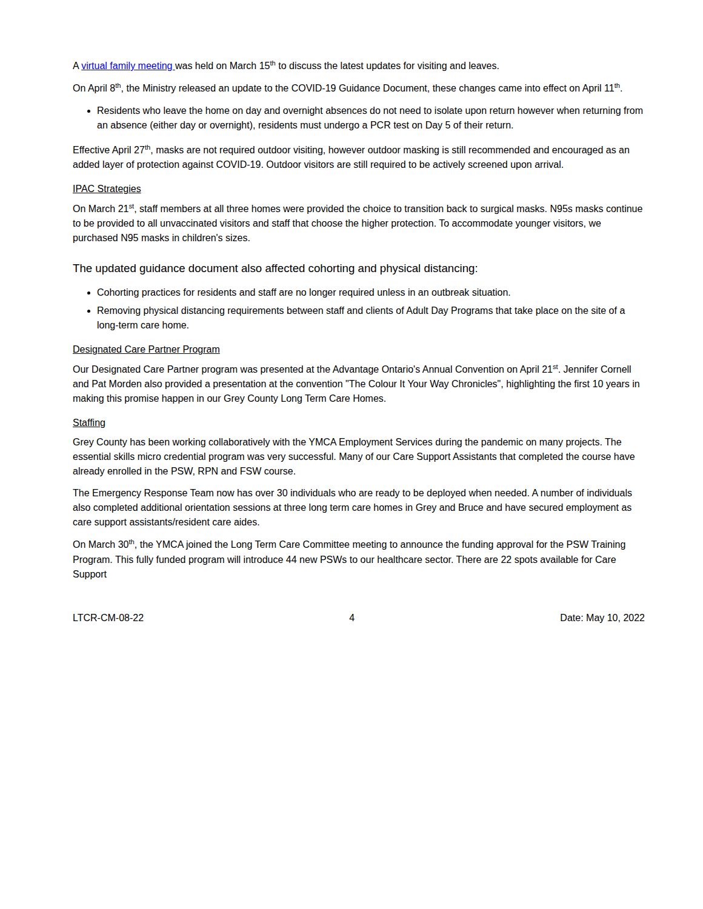A virtual family meeting was held on March 15th to discuss the latest updates for visiting and leaves.
On April 8th, the Ministry released an update to the COVID-19 Guidance Document, these changes came into effect on April 11th.
Residents who leave the home on day and overnight absences do not need to isolate upon return however when returning from an absence (either day or overnight), residents must undergo a PCR test on Day 5 of their return.
Effective April 27th, masks are not required outdoor visiting, however outdoor masking is still recommended and encouraged as an added layer of protection against COVID-19. Outdoor visitors are still required to be actively screened upon arrival.
IPAC Strategies
On March 21st, staff members at all three homes were provided the choice to transition back to surgical masks. N95s masks continue to be provided to all unvaccinated visitors and staff that choose the higher protection. To accommodate younger visitors, we purchased N95 masks in children's sizes.
The updated guidance document also affected cohorting and physical distancing:
Cohorting practices for residents and staff are no longer required unless in an outbreak situation.
Removing physical distancing requirements between staff and clients of Adult Day Programs that take place on the site of a long-term care home.
Designated Care Partner Program
Our Designated Care Partner program was presented at the Advantage Ontario's Annual Convention on April 21st. Jennifer Cornell and Pat Morden also provided a presentation at the convention "The Colour It Your Way Chronicles", highlighting the first 10 years in making this promise happen in our Grey County Long Term Care Homes.
Staffing
Grey County has been working collaboratively with the YMCA Employment Services during the pandemic on many projects. The essential skills micro credential program was very successful. Many of our Care Support Assistants that completed the course have already enrolled in the PSW, RPN and FSW course.
The Emergency Response Team now has over 30 individuals who are ready to be deployed when needed. A number of individuals also completed additional orientation sessions at three long term care homes in Grey and Bruce and have secured employment as care support assistants/resident care aides.
On March 30th, the YMCA joined the Long Term Care Committee meeting to announce the funding approval for the PSW Training Program. This fully funded program will introduce 44 new PSWs to our healthcare sector. There are 22 spots available for Care Support
LTCR-CM-08-22 4 Date: May 10, 2022